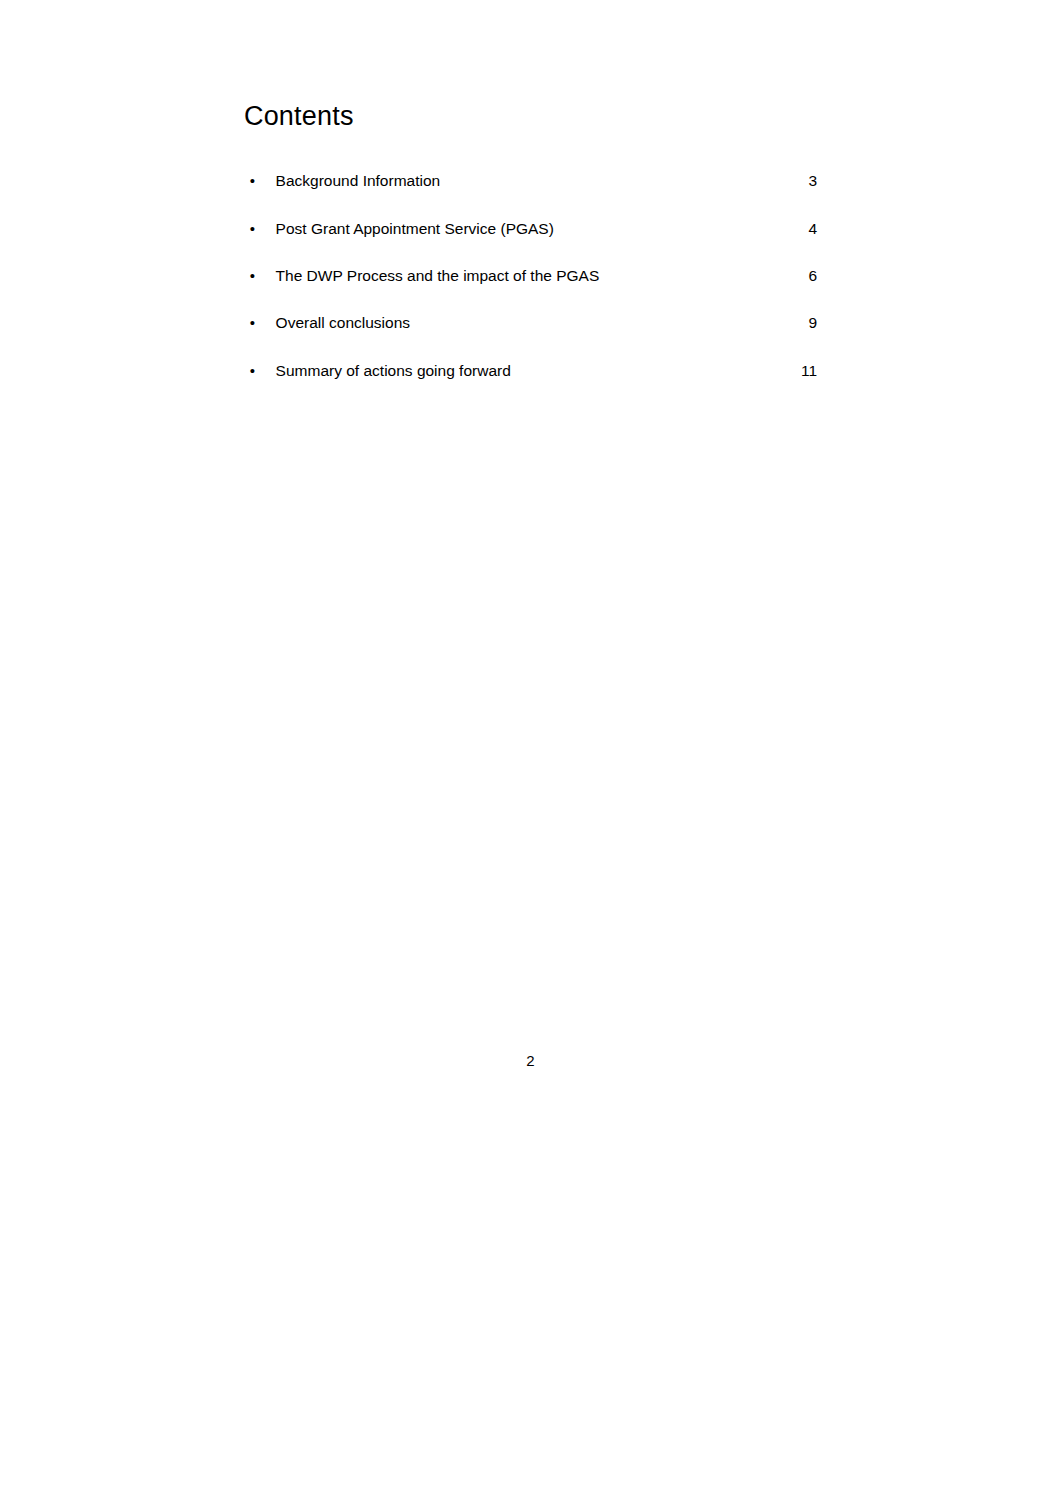Contents
Background Information 3
Post Grant Appointment Service (PGAS) 4
The DWP Process and the impact of the PGAS 6
Overall conclusions 9
Summary of actions going forward 11
2